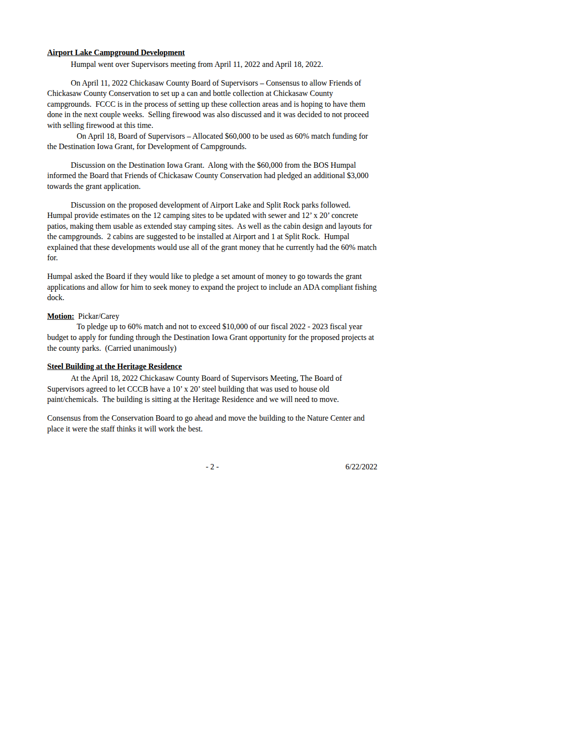Airport Lake Campground Development
Humpal went over Supervisors meeting from April 11, 2022 and April 18, 2022.
On April 11, 2022 Chickasaw County Board of Supervisors – Consensus to allow Friends of Chickasaw County Conservation to set up a can and bottle collection at Chickasaw County campgrounds. FCCC is in the process of setting up these collection areas and is hoping to have them done in the next couple weeks. Selling firewood was also discussed and it was decided to not proceed with selling firewood at this time.
On April 18, Board of Supervisors – Allocated $60,000 to be used as 60% match funding for the Destination Iowa Grant, for Development of Campgrounds.
Discussion on the Destination Iowa Grant. Along with the $60,000 from the BOS Humpal informed the Board that Friends of Chickasaw County Conservation had pledged an additional $3,000 towards the grant application.
Discussion on the proposed development of Airport Lake and Split Rock parks followed. Humpal provide estimates on the 12 camping sites to be updated with sewer and 12’ x 20’ concrete patios, making them usable as extended stay camping sites. As well as the cabin design and layouts for the campgrounds. 2 cabins are suggested to be installed at Airport and 1 at Split Rock. Humpal explained that these developments would use all of the grant money that he currently had the 60% match for.
Humpal asked the Board if they would like to pledge a set amount of money to go towards the grant applications and allow for him to seek money to expand the project to include an ADA compliant fishing dock.
Motion: Pickar/Carey
To pledge up to 60% match and not to exceed $10,000 of our fiscal 2022 - 2023 fiscal year budget to apply for funding through the Destination Iowa Grant opportunity for the proposed projects at the county parks. (Carried unanimously)
Steel Building at the Heritage Residence
At the April 18, 2022 Chickasaw County Board of Supervisors Meeting, The Board of Supervisors agreed to let CCCB have a 10’ x 20’ steel building that was used to house old paint/chemicals. The building is sitting at the Heritage Residence and we will need to move.
Consensus from the Conservation Board to go ahead and move the building to the Nature Center and place it were the staff thinks it will work the best.
- 2 - 6/22/2022